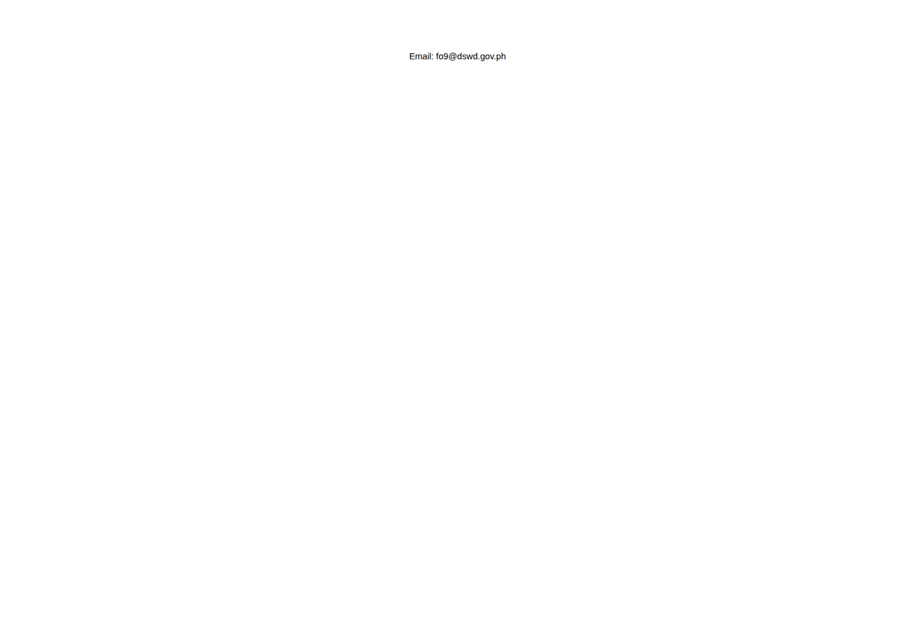Email: fo9@dswd.gov.ph